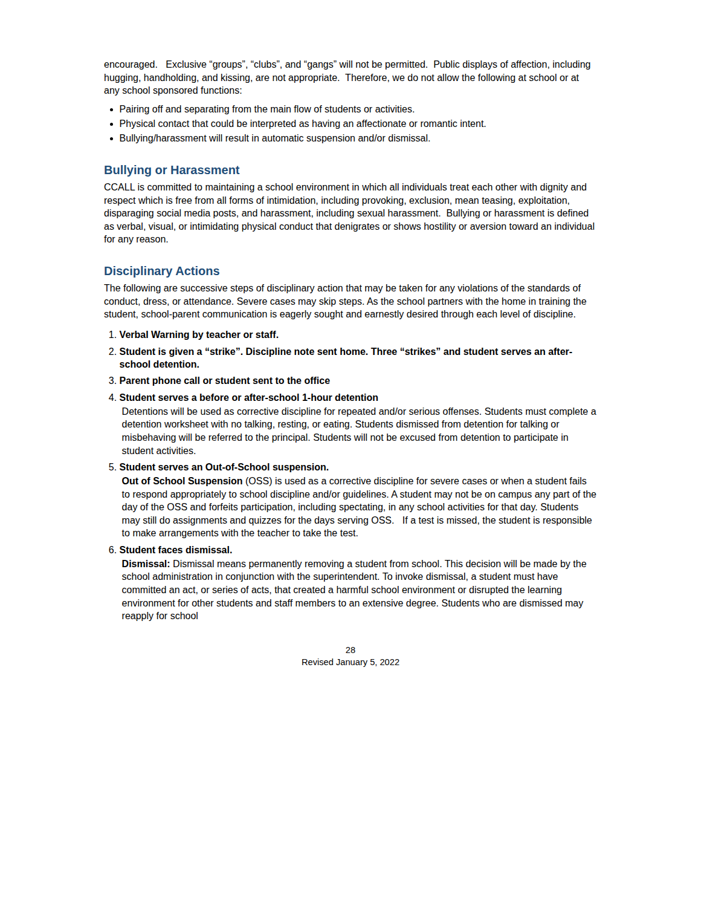encouraged. Exclusive “groups”, “clubs”, and “gangs” will not be permitted. Public displays of affection, including hugging, handholding, and kissing, are not appropriate. Therefore, we do not allow the following at school or at any school sponsored functions:
Pairing off and separating from the main flow of students or activities.
Physical contact that could be interpreted as having an affectionate or romantic intent.
Bullying/harassment will result in automatic suspension and/or dismissal.
Bullying or Harassment
CCALL is committed to maintaining a school environment in which all individuals treat each other with dignity and respect which is free from all forms of intimidation, including provoking, exclusion, mean teasing, exploitation, disparaging social media posts, and harassment, including sexual harassment. Bullying or harassment is defined as verbal, visual, or intimidating physical conduct that denigrates or shows hostility or aversion toward an individual for any reason.
Disciplinary Actions
The following are successive steps of disciplinary action that may be taken for any violations of the standards of conduct, dress, or attendance. Severe cases may skip steps. As the school partners with the home in training the student, school-parent communication is eagerly sought and earnestly desired through each level of discipline.
Verbal Warning by teacher or staff.
Student is given a “strike”. Discipline note sent home. Three “strikes” and student serves an after-school detention.
Parent phone call or student sent to the office
Student serves a before or after-school 1-hour detention Detentions will be used as corrective discipline for repeated and/or serious offenses. Students must complete a detention worksheet with no talking, resting, or eating. Students dismissed from detention for talking or misbehaving will be referred to the principal. Students will not be excused from detention to participate in student activities.
Student serves an Out-of-School suspension. Out of School Suspension (OSS) is used as a corrective discipline for severe cases or when a student fails to respond appropriately to school discipline and/or guidelines. A student may not be on campus any part of the day of the OSS and forfeits participation, including spectating, in any school activities for that day. Students may still do assignments and quizzes for the days serving OSS. If a test is missed, the student is responsible to make arrangements with the teacher to take the test.
Student faces dismissal. Dismissal: Dismissal means permanently removing a student from school. This decision will be made by the school administration in conjunction with the superintendent. To invoke dismissal, a student must have committed an act, or series of acts, that created a harmful school environment or disrupted the learning environment for other students and staff members to an extensive degree. Students who are dismissed may reapply for school
28 Revised January 5, 2022